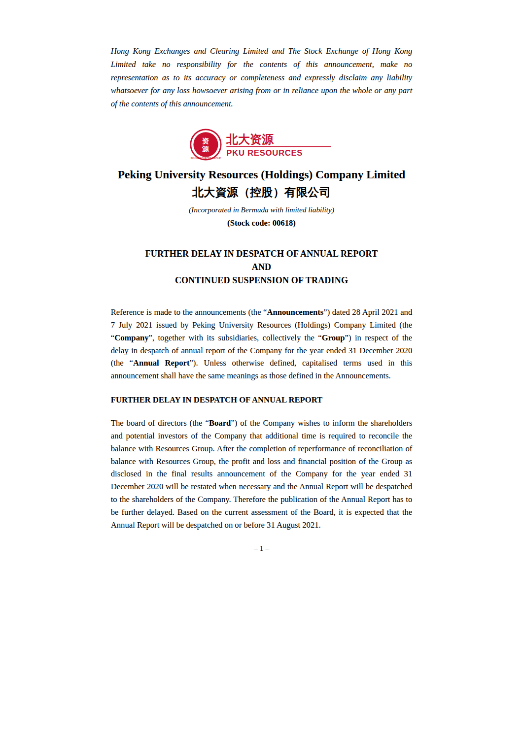Hong Kong Exchanges and Clearing Limited and The Stock Exchange of Hong Kong Limited take no responsibility for the contents of this announcement, make no representation as to its accuracy or completeness and expressly disclaim any liability whatsoever for any loss howsoever arising from or in reliance upon the whole or any part of the contents of this announcement.
资 源 PKU RESOURCES GROUP 北大资源 PKU RESOURCES
Peking University Resources (Holdings) Company Limited
北大資源（控股）有限公司
(Incorporated in Bermuda with limited liability)
(Stock code: 00618)
FURTHER DELAY IN DESPATCH OF ANNUAL REPORT
AND
CONTINUED SUSPENSION OF TRADING
Reference is made to the announcements (the “Announcements”) dated 28 April 2021 and 7 July 2021 issued by Peking University Resources (Holdings) Company Limited (the “Company”, together with its subsidiaries, collectively the “Group”) in respect of the delay in despatch of annual report of the Company for the year ended 31 December 2020 (the “Annual Report”). Unless otherwise defined, capitalised terms used in this announcement shall have the same meanings as those defined in the Announcements.
FURTHER DELAY IN DESPATCH OF ANNUAL REPORT
The board of directors (the “Board”) of the Company wishes to inform the shareholders and potential investors of the Company that additional time is required to reconcile the balance with Resources Group. After the completion of reperformance of reconciliation of balance with Resources Group, the profit and loss and financial position of the Group as disclosed in the final results announcement of the Company for the year ended 31 December 2020 will be restated when necessary and the Annual Report will be despatched to the shareholders of the Company. Therefore the publication of the Annual Report has to be further delayed. Based on the current assessment of the Board, it is expected that the Annual Report will be despatched on or before 31 August 2021.
– 1 –